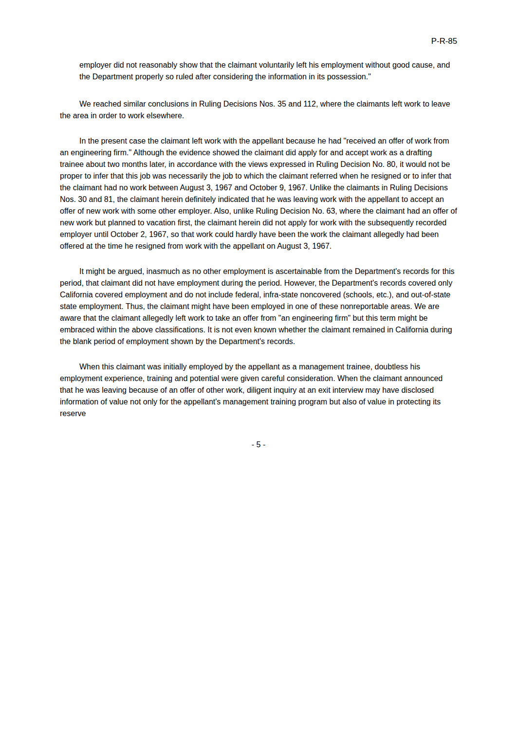P-R-85
employer did not reasonably show that the claimant voluntarily left his employment without good cause, and the Department properly so ruled after considering the information in its possession."
We reached similar conclusions in Ruling Decisions Nos. 35 and 112, where the claimants left work to leave the area in order to work elsewhere.
In the present case the claimant left work with the appellant because he had "received an offer of work from an engineering firm." Although the evidence showed the claimant did apply for and accept work as a drafting trainee about two months later, in accordance with the views expressed in Ruling Decision No. 80, it would not be proper to infer that this job was necessarily the job to which the claimant referred when he resigned or to infer that the claimant had no work between August 3, 1967 and October 9, 1967. Unlike the claimants in Ruling Decisions Nos. 30 and 81, the claimant herein definitely indicated that he was leaving work with the appellant to accept an offer of new work with some other employer. Also, unlike Ruling Decision No. 63, where the claimant had an offer of new work but planned to vacation first, the claimant herein did not apply for work with the subsequently recorded employer until October 2, 1967, so that work could hardly have been the work the claimant allegedly had been offered at the time he resigned from work with the appellant on August 3, 1967.
It might be argued, inasmuch as no other employment is ascertainable from the Department's records for this period, that claimant did not have employment during the period. However, the Department's records covered only California covered employment and do not include federal, infra-state noncovered (schools, etc.), and out-of-state state employment. Thus, the claimant might have been employed in one of these nonreportable areas. We are aware that the claimant allegedly left work to take an offer from "an engineering firm" but this term might be embraced within the above classifications. It is not even known whether the claimant remained in California during the blank period of employment shown by the Department's records.
When this claimant was initially employed by the appellant as a management trainee, doubtless his employment experience, training and potential were given careful consideration. When the claimant announced that he was leaving because of an offer of other work, diligent inquiry at an exit interview may have disclosed information of value not only for the appellant's management training program but also of value in protecting its reserve
- 5 -